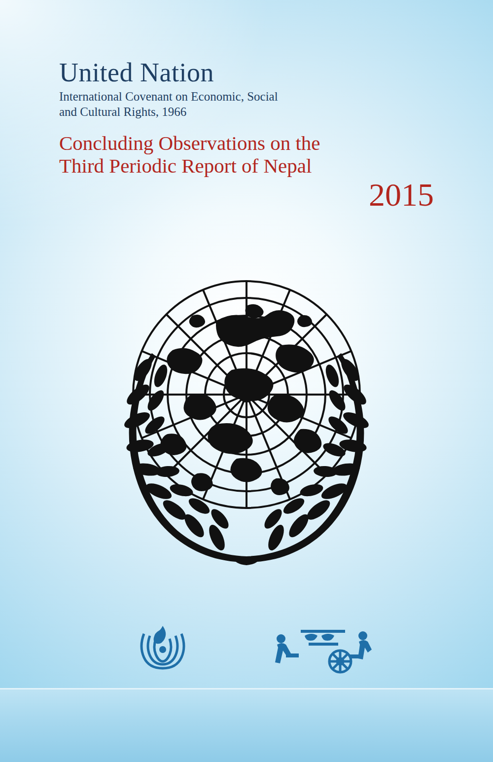United Nation
International Covenant on Economic, Social
and Cultural Rights, 1966
Concluding Observations on the
Third Periodic Report of Nepal
2015